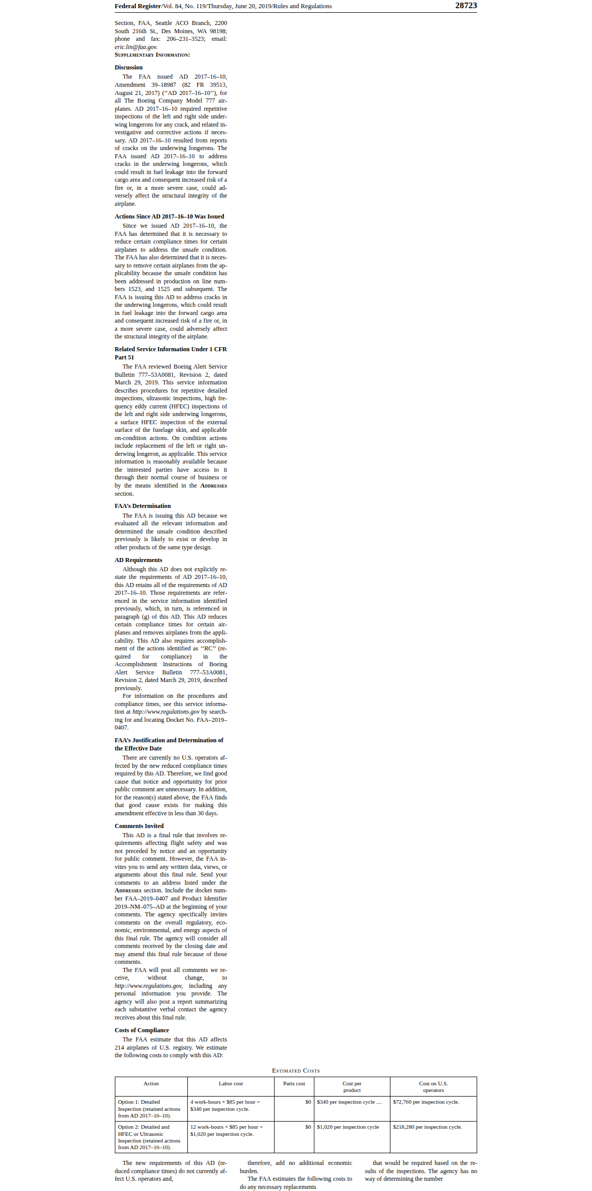Federal Register/Vol. 84, No. 119/Thursday, June 20, 2019/Rules and Regulations
28723
Section, FAA, Seattle ACO Branch, 2200 South 216th St., Des Moines, WA 98198; phone and fax: 206–231–3523; email: eric.lin@faa.gov.
Supplementary Information:
Discussion
The FAA issued AD 2017–16–10, Amendment 39–18987 (82 FR 39513, August 21, 2017) (‘‘AD 2017–16–10’’), for all The Boeing Company Model 777 airplanes. AD 2017–16–10 required repetitive inspections of the left and right side underwing longerons for any crack, and related investigative and corrective actions if necessary. AD 2017–16–10 resulted from reports of cracks on the underwing longerons. The FAA issued AD 2017–16–10 to address cracks in the underwing longerons, which could result in fuel leakage into the forward cargo area and consequent increased risk of a fire or, in a more severe case, could adversely affect the structural integrity of the airplane.
Actions Since AD 2017–16–10 Was Issued
Since we issued AD 2017–16–10, the FAA has determined that it is necessary to reduce certain compliance times for certain airplanes to address the unsafe condition. The FAA has also determined that it is necessary to remove certain airplanes from the applicability because the unsafe condition has been addressed in production on line numbers 1523, and 1525 and subsequent. The FAA is issuing this AD to address cracks in the underwing longerons, which could result in fuel leakage into the forward cargo area and consequent increased risk of a fire or, in a more severe case, could adversely affect the structural integrity of the airplane.
Related Service Information Under 1 CFR Part 51
The FAA reviewed Boeing Alert Service Bulletin 777–53A0081, Revision 2, dated March 29, 2019. This service information describes procedures for repetitive detailed inspections, ultrasonic inspections, high frequency eddy current (HFEC) inspections of the left and right side underwing longerons, a surface HFEC inspection of the external surface of the fuselage skin, and applicable on-condition actions. On condition actions include replacement of the left or right underwing longeron, as applicable. This service information is reasonably available because the interested parties have access to it through their normal course of business or by the means identified in the Addresses section.
FAA’s Determination
The FAA is issuing this AD because we evaluated all the relevant information and determined the unsafe condition described previously is likely to exist or develop in other products of the same type design.
AD Requirements
Although this AD does not explicitly restate the requirements of AD 2017–16–10, this AD retains all of the requirements of AD 2017–16–10. Those requirements are referenced in the service information identified previously, which, in turn, is referenced in paragraph (g) of this AD. This AD reduces certain compliance times for certain airplanes and removes airplanes from the applicability. This AD also requires accomplishment of the actions identified as ‘‘RC’’ (required for compliance) in the Accomplishment Instructions of Boeing Alert Service Bulletin 777–53A0081, Revision 2, dated March 29, 2019, described previously.
For information on the procedures and compliance times, see this service information at http://www.regulations.gov by searching for and locating Docket No. FAA–2019–0407.
FAA’s Justification and Determination of the Effective Date
There are currently no U.S. operators affected by the new reduced compliance times required by this AD. Therefore, we find good cause that notice and opportunity for prior public comment are unnecessary. In addition, for the reason(s) stated above, the FAA finds that good cause exists for making this amendment effective in less than 30 days.
Comments Invited
This AD is a final rule that involves requirements affecting flight safety and was not preceded by notice and an opportunity for public comment. However, the FAA invites you to send any written data, views, or arguments about this final rule. Send your comments to an address listed under the Addresses section. Include the docket number FAA–2019–0407 and Product Identifier 2019–NM–075–AD at the beginning of your comments. The agency specifically invites comments on the overall regulatory, economic, environmental, and energy aspects of this final rule. The agency will consider all comments received by the closing date and may amend this final rule because of those comments.
The FAA will post all comments we receive, without change, to http://www.regulations.gov, including any personal information you provide. The agency will also post a report summarizing each substantive verbal contact the agency receives about this final rule.
Costs of Compliance
The FAA estimate that this AD affects 214 airplanes of U.S. registry. We estimate the following costs to comply with this AD:
Estimated Costs
| Action | Labor cost | Parts cost | Cost per product | Cost on U.S. operators |
| --- | --- | --- | --- | --- |
| Option 1: Detailed Inspection (retained actions from AD 2017–16–10). | 4 work-hours × $85 per hour = $340 per inspection cycle. | $0 | $340 per inspection cycle .... | $72,760 per inspection cycle. |
| Option 2: Detailed and HFEC or Ultrasonic Inspection (retained actions from AD 2017–16–10). | 12 work-hours × $85 per hour = $1,020 per inspection cycle. | $0 | $1,020 per inspection cycle | $218,280 per inspection cycle. |
The new requirements of this AD (reduced compliance times) do not currently affect U.S. operators and,
therefore, add no additional economic burden.
The FAA estimates the following costs to do any necessary replacements
that would be required based on the results of the inspections. The agency has no way of determining the number